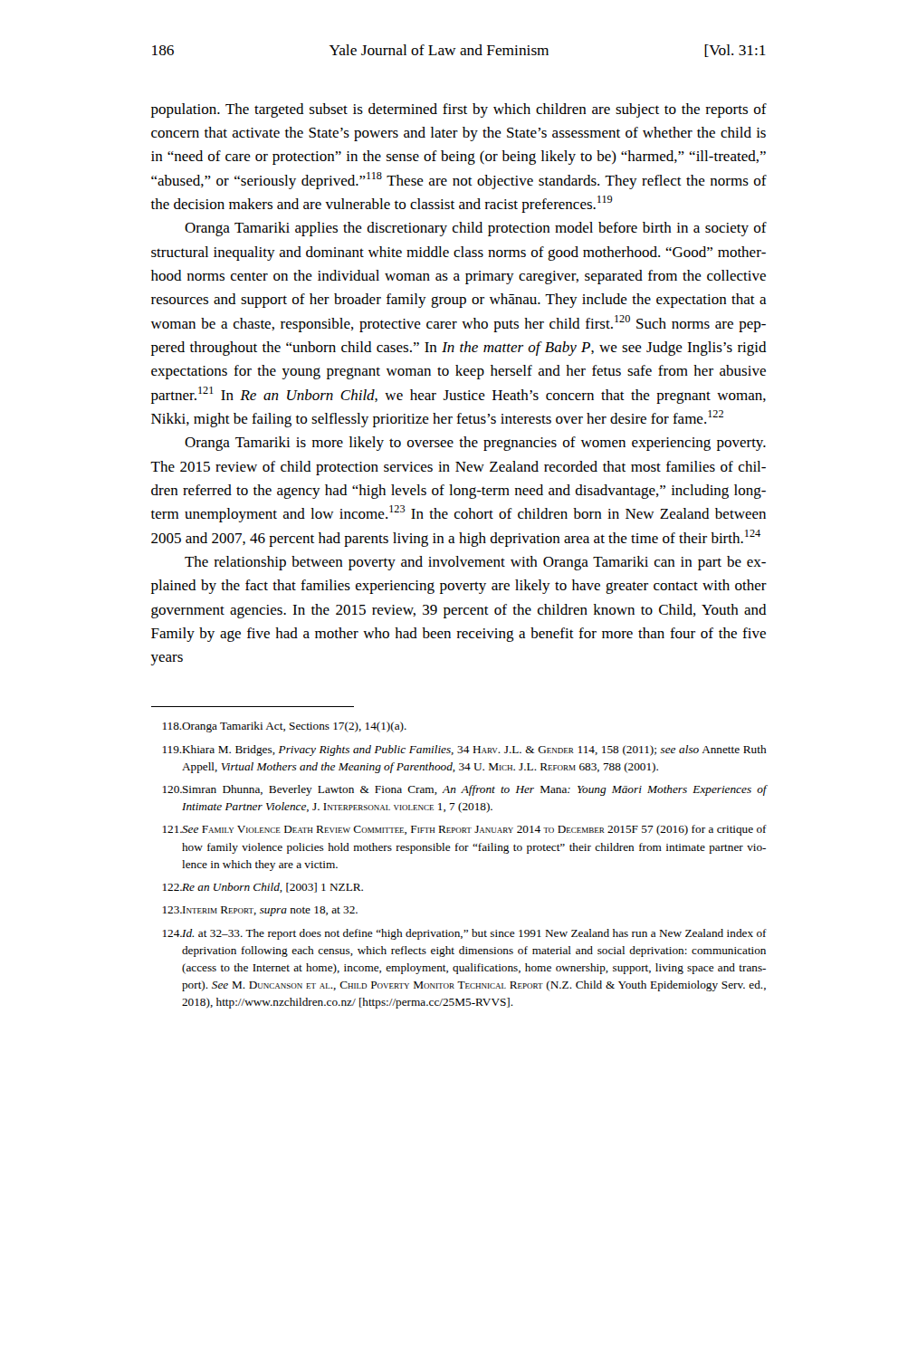186 Yale Journal of Law and Feminism [Vol. 31:1
population. The targeted subset is determined first by which children are subject to the reports of concern that activate the State’s powers and later by the State’s assessment of whether the child is in “need of care or protection” in the sense of being (or being likely to be) “harmed,” “ill-treated,” “abused,” or “seriously deprived.”118 These are not objective standards. They reflect the norms of the decision makers and are vulnerable to classist and racist preferences.119
Oranga Tamariki applies the discretionary child protection model before birth in a society of structural inequality and dominant white middle class norms of good motherhood. “Good” motherhood norms center on the individual woman as a primary caregiver, separated from the collective resources and support of her broader family group or whānau. They include the expectation that a woman be a chaste, responsible, protective carer who puts her child first.120 Such norms are peppered throughout the “unborn child cases.” In In the matter of Baby P, we see Judge Inglis’s rigid expectations for the young pregnant woman to keep herself and her fetus safe from her abusive partner.121 In Re an Unborn Child, we hear Justice Heath’s concern that the pregnant woman, Nikki, might be failing to selflessly prioritize her fetus’s interests over her desire for fame.122
Oranga Tamariki is more likely to oversee the pregnancies of women experiencing poverty. The 2015 review of child protection services in New Zealand recorded that most families of children referred to the agency had “high levels of long-term need and disadvantage,” including long-term unemployment and low income.123 In the cohort of children born in New Zealand between 2005 and 2007, 46 percent had parents living in a high deprivation area at the time of their birth.124
The relationship between poverty and involvement with Oranga Tamariki can in part be explained by the fact that families experiencing poverty are likely to have greater contact with other government agencies. In the 2015 review, 39 percent of the children known to Child, Youth and Family by age five had a mother who had been receiving a benefit for more than four of the five years
Oranga Tamariki Act, Sections 17(2), 14(1)(a).
Khiara M. Bridges, Privacy Rights and Public Families, 34 Harv. J.L. & Gender 114, 158 (2011); see also Annette Ruth Appell, Virtual Mothers and the Meaning of Parenthood, 34 U. Mich. J.L. Reform 683, 788 (2001).
Simran Dhunna, Beverley Lawton & Fiona Cram, An Affront to Her Mana: Young Māori Mothers Experiences of Intimate Partner Violence, J. Interpersonal violence 1, 7 (2018).
See Family Violence Death Review Committee, Fifth Report January 2014 to December 2015F 57 (2016) for a critique of how family violence policies hold mothers responsible for “failing to protect” their children from intimate partner violence in which they are a victim.
Re an Unborn Child, [2003] 1 NZLR.
Interim Report, supra note 18, at 32.
Id. at 32–33. The report does not define “high deprivation,” but since 1991 New Zealand has run a New Zealand index of deprivation following each census, which reflects eight dimensions of material and social deprivation: communication (access to the Internet at home), income, employment, qualifications, home ownership, support, living space and transport). See M. Duncanson et al., Child Poverty Monitor Technical Report (N.Z. Child & Youth Epidemiology Serv. ed., 2018), http://www.nzchildren.co.nz/ [https://perma.cc/25M5-RVVS].